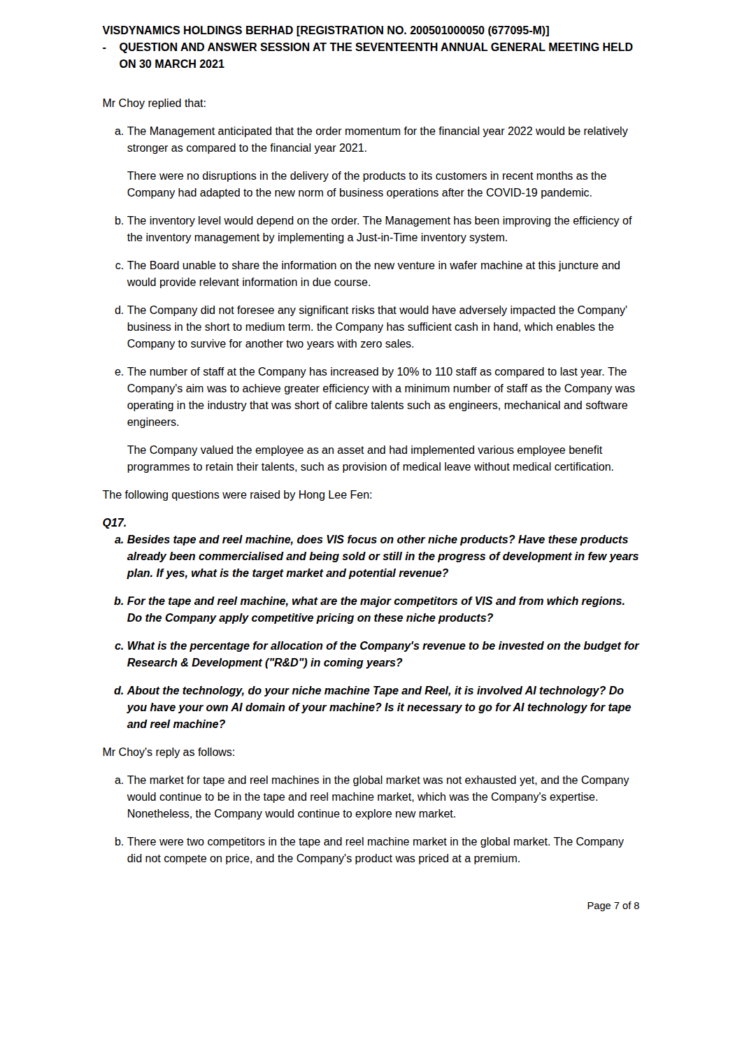VISDYNAMICS HOLDINGS BERHAD [REGISTRATION NO. 200501000050 (677095-M)]
QUESTION AND ANSWER SESSION AT THE SEVENTEENTH ANNUAL GENERAL MEETING HELD ON 30 MARCH 2021
Mr Choy replied that:
The Management anticipated that the order momentum for the financial year 2022 would be relatively stronger as compared to the financial year 2021.
There were no disruptions in the delivery of the products to its customers in recent months as the Company had adapted to the new norm of business operations after the COVID-19 pandemic.
The inventory level would depend on the order. The Management has been improving the efficiency of the inventory management by implementing a Just-in-Time inventory system.
The Board unable to share the information on the new venture in wafer machine at this juncture and would provide relevant information in due course.
The Company did not foresee any significant risks that would have adversely impacted the Company' business in the short to medium term. the Company has sufficient cash in hand, which enables the Company to survive for another two years with zero sales.
The number of staff at the Company has increased by 10% to 110 staff as compared to last year. The Company's aim was to achieve greater efficiency with a minimum number of staff as the Company was operating in the industry that was short of calibre talents such as engineers, mechanical and software engineers.
The Company valued the employee as an asset and had implemented various employee benefit programmes to retain their talents, such as provision of medical leave without medical certification.
The following questions were raised by Hong Lee Fen:
Q17.
Besides tape and reel machine, does VIS focus on other niche products? Have these products already been commercialised and being sold or still in the progress of development in few years plan. If yes, what is the target market and potential revenue?
For the tape and reel machine, what are the major competitors of VIS and from which regions. Do the Company apply competitive pricing on these niche products?
What is the percentage for allocation of the Company's revenue to be invested on the budget for Research & Development ("R&D") in coming years?
About the technology, do your niche machine Tape and Reel, it is involved AI technology? Do you have your own AI domain of your machine? Is it necessary to go for AI technology for tape and reel machine?
Mr Choy's reply as follows:
The market for tape and reel machines in the global market was not exhausted yet, and the Company would continue to be in the tape and reel machine market, which was the Company's expertise. Nonetheless, the Company would continue to explore new market.
There were two competitors in the tape and reel machine market in the global market. The Company did not compete on price, and the Company's product was priced at a premium.
Page 7 of 8